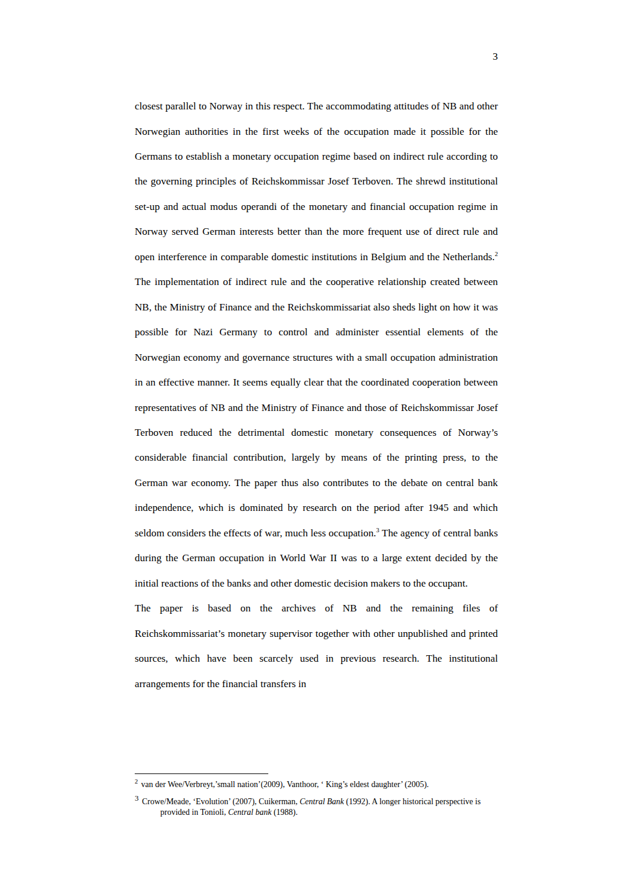3
closest parallel to Norway in this respect. The accommodating attitudes of NB and other Norwegian authorities in the first weeks of the occupation made it possible for the Germans to establish a monetary occupation regime based on indirect rule according to the governing principles of Reichskommissar Josef Terboven. The shrewd institutional set-up and actual modus operandi of the monetary and financial occupation regime in Norway served German interests better than the more frequent use of direct rule and open interference in comparable domestic institutions in Belgium and the Netherlands.2 The implementation of indirect rule and the cooperative relationship created between NB, the Ministry of Finance and the Reichskommissariat also sheds light on how it was possible for Nazi Germany to control and administer essential elements of the Norwegian economy and governance structures with a small occupation administration in an effective manner. It seems equally clear that the coordinated cooperation between representatives of NB and the Ministry of Finance and those of Reichskommissar Josef Terboven reduced the detrimental domestic monetary consequences of Norway’s considerable financial contribution, largely by means of the printing press, to the German war economy. The paper thus also contributes to the debate on central bank independence, which is dominated by research on the period after 1945 and which seldom considers the effects of war, much less occupation.3 The agency of central banks during the German occupation in World War II was to a large extent decided by the initial reactions of the banks and other domestic decision makers to the occupant.
The paper is based on the archives of NB and the remaining files of Reichskommissariat’s monetary supervisor together with other unpublished and printed sources, which have been scarcely used in previous research. The institutional arrangements for the financial transfers in
2 van der Wee/Verbreyt,’small nation’(2009), Vanthoor, ‘ King’s eldest daughter’ (2005).
3 Crowe/Meade, ‘Evolution’ (2007), Cuikerman, Central Bank (1992). A longer historical perspective is provided in Tonioli, Central bank (1988).